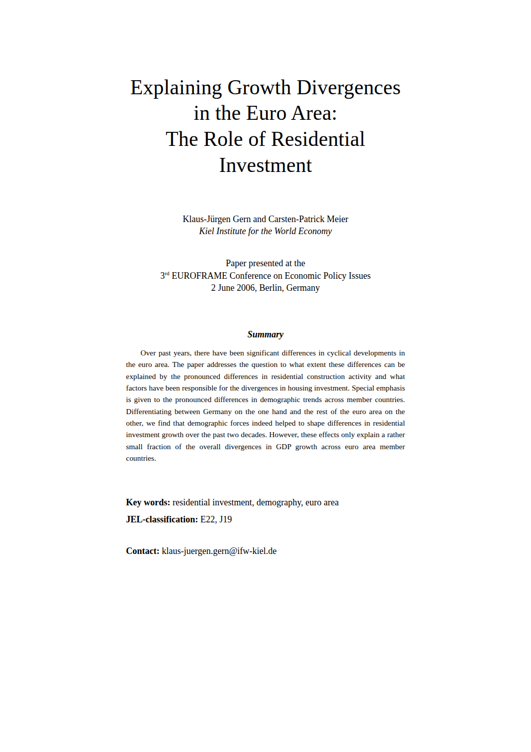Explaining Growth Divergences
in the Euro Area:
The Role of Residential Investment
Klaus-Jürgen Gern and Carsten-Patrick Meier
Kiel Institute for the World Economy
Paper presented at the
3rd EUROFRAME Conference on Economic Policy Issues
2 June 2006, Berlin, Germany
Summary
Over past years, there have been significant differences in cyclical developments in the euro area. The paper addresses the question to what extent these differences can be explained by the pronounced differences in residential construction activity and what factors have been responsible for the divergences in housing investment. Special emphasis is given to the pronounced differences in demographic trends across member countries. Differentiating between Germany on the one hand and the rest of the euro area on the other, we find that demographic forces indeed helped to shape differences in residential investment growth over the past two decades. However, these effects only explain a rather small fraction of the overall divergences in GDP growth across euro area member countries.
Key words: residential investment, demography, euro area
JEL-classification: E22, J19
Contact: klaus-juergen.gern@ifw-kiel.de